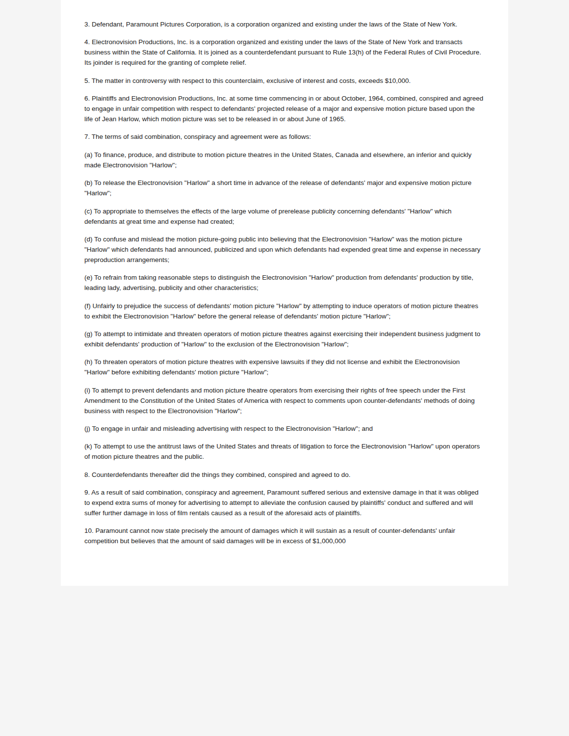3. Defendant, Paramount Pictures Corporation, is a corporation organized and existing under the laws of the State of New York.
4. Electronovision Productions, Inc. is a corporation organized and existing under the laws of the State of New York and transacts business within the State of California. It is joined as a counterdefendant pursuant to Rule 13(h) of the Federal Rules of Civil Procedure. Its joinder is required for the granting of complete relief.
5. The matter in controversy with respect to this counterclaim, exclusive of interest and costs, exceeds $10,000.
6. Plaintiffs and Electronovision Productions, Inc. at some time commencing in or about October, 1964, combined, conspired and agreed to engage in unfair competition with respect to defendants' projected release of a major and expensive motion picture based upon the life of Jean Harlow, which motion picture was set to be released in or about June of 1965.
7. The terms of said combination, conspiracy and agreement were as follows:
(a) To finance, produce, and distribute to motion picture theatres in the United States, Canada and elsewhere, an inferior and quickly made Electronovision "Harlow";
(b) To release the Electronovision "Harlow" a short time in advance of the release of defendants' major and expensive motion picture "Harlow";
(c) To appropriate to themselves the effects of the large volume of prerelease publicity concerning defendants' "Harlow" which defendants at great time and expense had created;
(d) To confuse and mislead the motion picture-going public into believing that the Electronovision "Harlow" was the motion picture "Harlow" which defendants had announced, publicized and upon which defendants had expended great time and expense in necessary preproduction arrangements;
(e) To refrain from taking reasonable steps to distinguish the Electronovision "Harlow" production from defendants' production by title, leading lady, advertising, publicity and other characteristics;
(f) Unfairly to prejudice the success of defendants' motion picture "Harlow" by attempting to induce operators of motion picture theatres to exhibit the Electronovision "Harlow" before the general release of defendants' motion picture "Harlow";
(g) To attempt to intimidate and threaten operators of motion picture theatres against exercising their independent business judgment to exhibit defendants' production of "Harlow" to the exclusion of the Electronovision "Harlow";
(h) To threaten operators of motion picture theatres with expensive lawsuits if they did not license and exhibit the Electronovision "Harlow" before exhibiting defendants' motion picture "Harlow";
(i) To attempt to prevent defendants and motion picture theatre operators from exercising their rights of free speech under the First Amendment to the Constitution of the United States of America with respect to comments upon counter-defendants' methods of doing business with respect to the Electronovision "Harlow";
(j) To engage in unfair and misleading advertising with respect to the Electronovision "Harlow"; and
(k) To attempt to use the antitrust laws of the United States and threats of litigation to force the Electronovision "Harlow" upon operators of motion picture theatres and the public.
8. Counterdefendants thereafter did the things they combined, conspired and agreed to do.
9. As a result of said combination, conspiracy and agreement, Paramount suffered serious and extensive damage in that it was obliged to expend extra sums of money for advertising to attempt to alleviate the confusion caused by plaintiffs' conduct and suffered and will suffer further damage in loss of film rentals caused as a result of the aforesaid acts of plaintiffs.
10. Paramount cannot now state precisely the amount of damages which it will sustain as a result of counter-defendants' unfair competition but believes that the amount of said damages will be in excess of $1,000,000